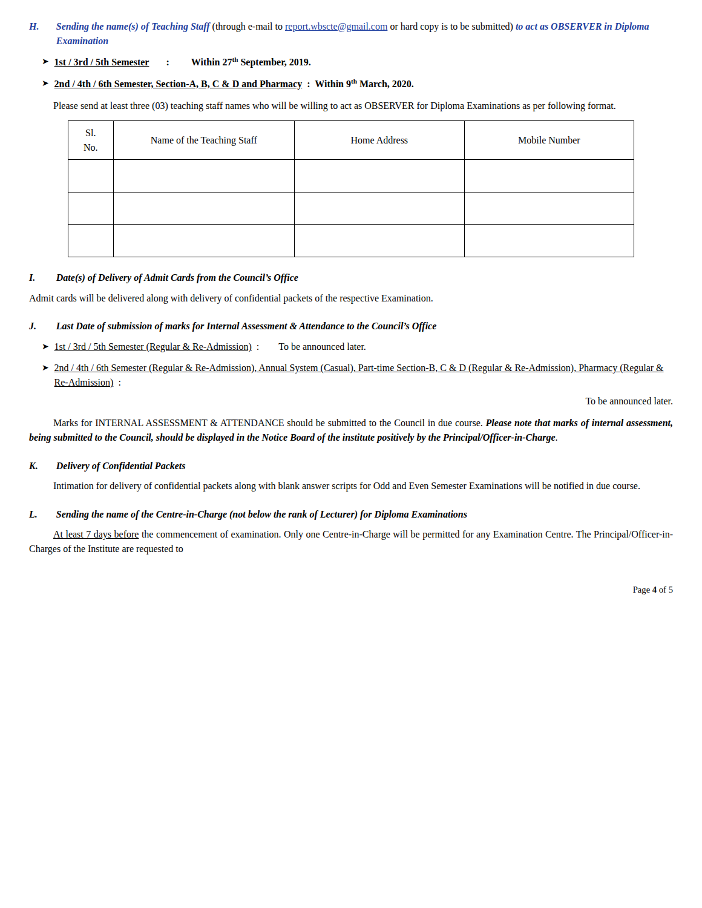H.
Sending the name(s) of Teaching Staff (through e-mail to report.wbscte@gmail.com or hard copy is to be submitted) to act as OBSERVER in Diploma Examination
1st / 3rd / 5th Semester : Within 27th September, 2019.
2nd / 4th / 6th Semester, Section-A, B, C & D and Pharmacy : Within 9th March, 2020.
Please send at least three (03) teaching staff names who will be willing to act as OBSERVER for Diploma Examinations as per following format.
| Sl. No. | Name of the Teaching Staff | Home Address | Mobile Number |
| --- | --- | --- | --- |
I.
Date(s) of Delivery of Admit Cards from the Council’s Office
Admit cards will be delivered along with delivery of confidential packets of the respective Examination.
J.
Last Date of submission of marks for Internal Assessment & Attendance to the Council’s Office
1st / 3rd / 5th Semester (Regular & Re-Admission) : To be announced later.
2nd / 4th / 6th Semester (Regular & Re-Admission), Annual System (Casual), Part-time Section-B, C & D (Regular & Re-Admission), Pharmacy (Regular & Re-Admission) :
To be announced later.
Marks for INTERNAL ASSESSMENT & ATTENDANCE should be submitted to the Council in due course. Please note that marks of internal assessment, being submitted to the Council, should be displayed in the Notice Board of the institute positively by the Principal/Officer-in-Charge.
K.
Delivery of Confidential Packets
Intimation for delivery of confidential packets along with blank answer scripts for Odd and Even Semester Examinations will be notified in due course.
L.
Sending the name of the Centre-in-Charge (not below the rank of Lecturer) for Diploma Examinations
At least 7 days before the commencement of examination. Only one Centre-in-Charge will be permitted for any Examination Centre. The Principal/Officer-in-Charges of the Institute are requested to
Page 4 of 5